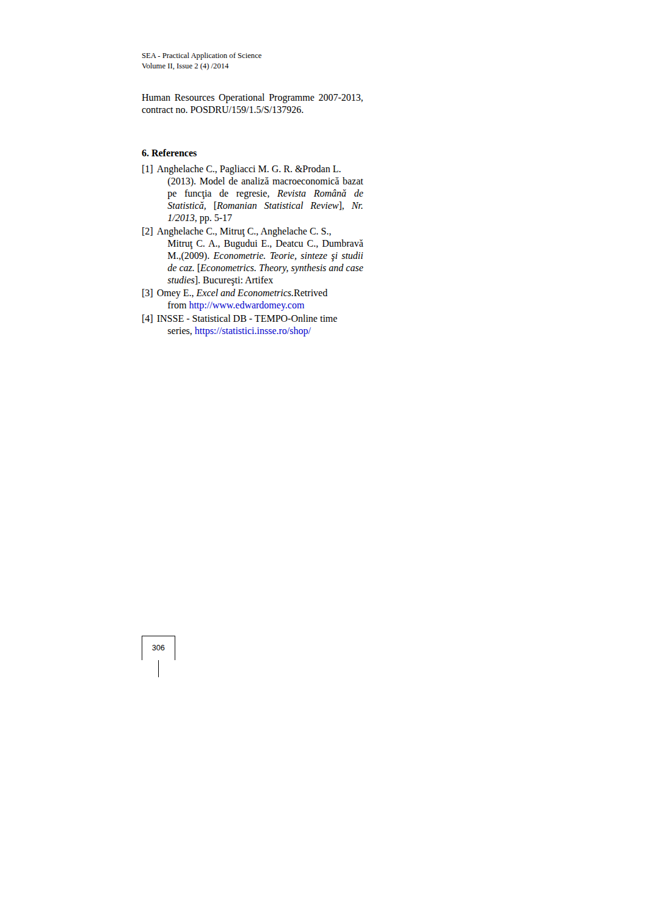SEA - Practical Application of Science
Volume II, Issue 2 (4) /2014
Human Resources Operational Programme 2007-2013, contract no. POSDRU/159/1.5/S/137926.
6. References
[1] Anghelache C., Pagliacci M. G. R. &Prodan L. (2013). Model de analiză macroeconomică bazat pe funcţia de regresie, Revista Română de Statistică, [Romanian Statistical Review], Nr. 1/2013, pp. 5-17
[2] Anghelache C., Mitruţ C., Anghelache C. S., Mitruţ C. A., Bugudui E., Deatcu C., Dumbravă M.,(2009). Econometrie. Teorie, sinteze şi studii de caz. [Econometrics. Theory, synthesis and case studies]. Bucureşti: Artifex
[3] Omey E., Excel and Econometrics. Retrived from http://www.edwardomey.com
[4] INSSE - Statistical DB - TEMPO-Online time series, https://statistici.insse.ro/shop/
306